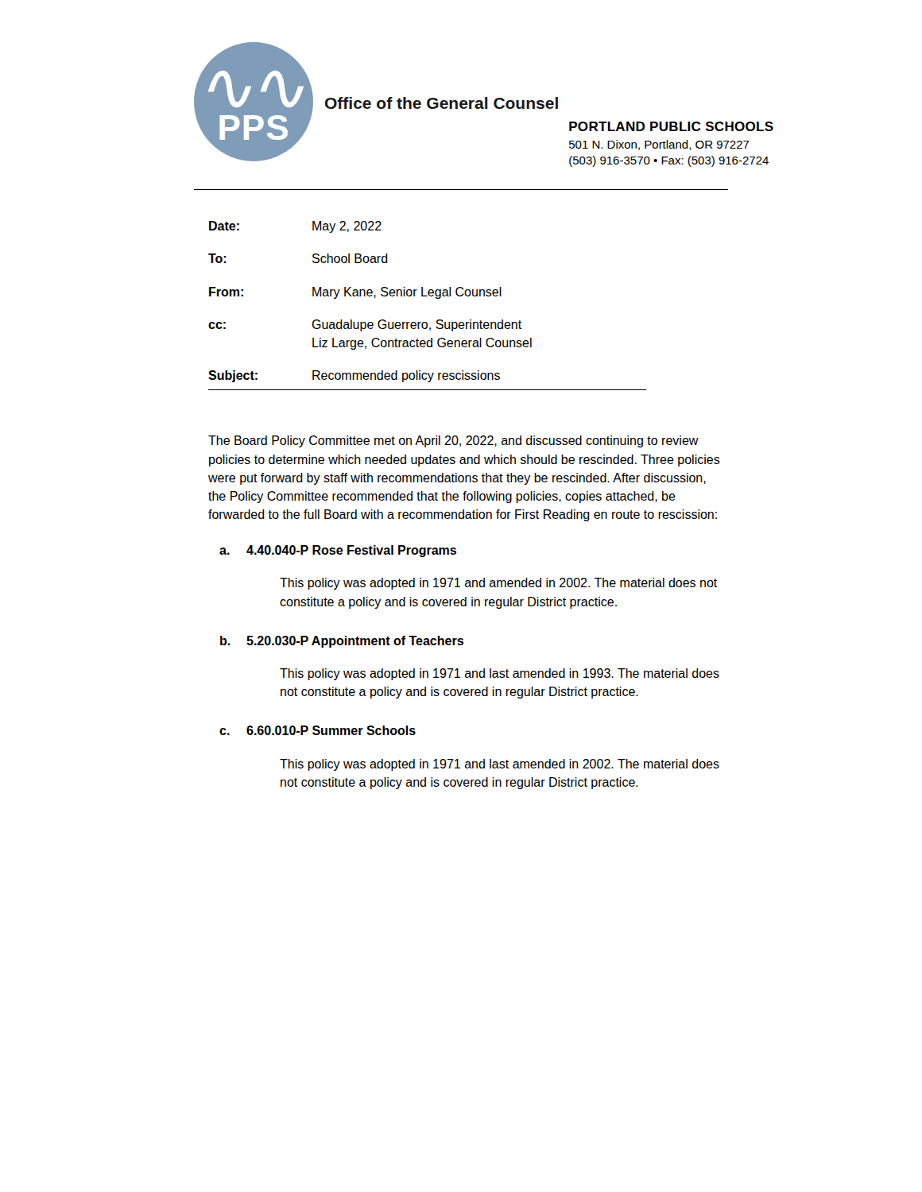∿∿ PPS
Office of the General Counsel
PORTLAND PUBLIC SCHOOLS
501 N. Dixon, Portland, OR 97227
(503) 916-3570 • Fax: (503) 916-2724
| Date: | May 2, 2022 |
| To: | School Board |
| From: | Mary Kane, Senior Legal Counsel |
| cc: | Guadalupe Guerrero, Superintendent Liz Large, Contracted General Counsel |
| Subject: | Recommended policy rescissions |
The Board Policy Committee met on April 20, 2022, and discussed continuing to review policies to determine which needed updates and which should be rescinded. Three policies were put forward by staff with recommendations that they be rescinded. After discussion, the Policy Committee recommended that the following policies, copies attached, be forwarded to the full Board with a recommendation for First Reading en route to rescission:
4.40.040-P Rose Festival Programs
This policy was adopted in 1971 and amended in 2002. The material does not constitute a policy and is covered in regular District practice.
5.20.030-P Appointment of Teachers
This policy was adopted in 1971 and last amended in 1993. The material does not constitute a policy and is covered in regular District practice.
6.60.010-P Summer Schools
This policy was adopted in 1971 and last amended in 2002. The material does not constitute a policy and is covered in regular District practice.